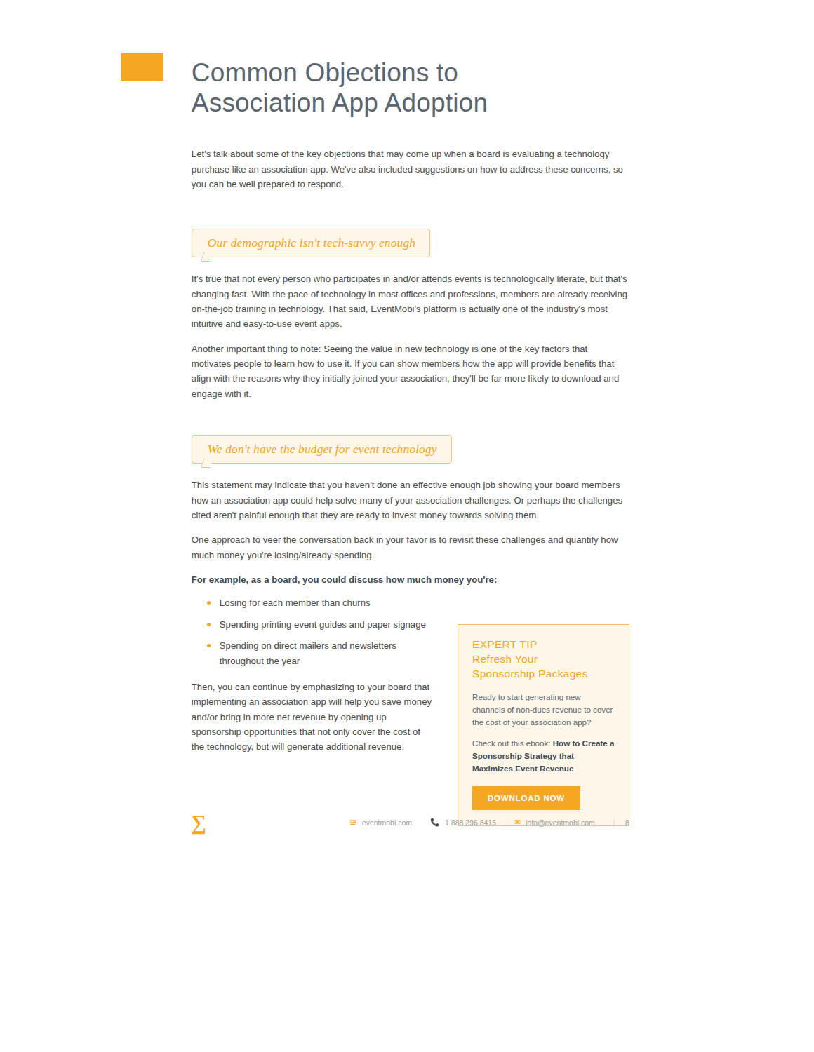Common Objections to
Association App Adoption
Let's talk about some of the key objections that may come up when a board is evaluating a technology purchase like an association app. We've also included suggestions on how to address these concerns, so you can be well prepared to respond.
Our demographic isn't tech-savvy enough
It's true that not every person who participates in and/or attends events is technologically literate, but that's changing fast. With the pace of technology in most offices and professions, members are already receiving on-the-job training in technology. That said, EventMobi's platform is actually one of the industry's most intuitive and easy-to-use event apps.
Another important thing to note: Seeing the value in new technology is one of the key factors that motivates people to learn how to use it. If you can show members how the app will provide benefits that align with the reasons why they initially joined your association, they'll be far more likely to download and engage with it.
We don't have the budget for event technology
This statement may indicate that you haven't done an effective enough job showing your board members how an association app could help solve many of your association challenges. Or perhaps the challenges cited aren't painful enough that they are ready to invest money towards solving them.
One approach to veer the conversation back in your favor is to revisit these challenges and quantify how much money you're losing/already spending.
For example, as a board, you could discuss how much money you're:
Losing for each member than churns
Spending printing event guides and paper signage
Spending on direct mailers and newsletters throughout the year
Then, you can continue by emphasizing to your board that implementing an association app will help you save money and/or bring in more net revenue by opening up sponsorship opportunities that not only cover the cost of the technology, but will generate additional revenue.
EXPERT TIP
Refresh Your
Sponsorship Packages
Ready to start generating new channels of non-dues revenue to cover the cost of your association app?
Check out this ebook: How to Create a Sponsorship Strategy that Maximizes Event Revenue
DOWNLOAD NOW
∑
🖳eventmobi.com
📞1 888 296 8415
✉info@eventmobi.com
|8